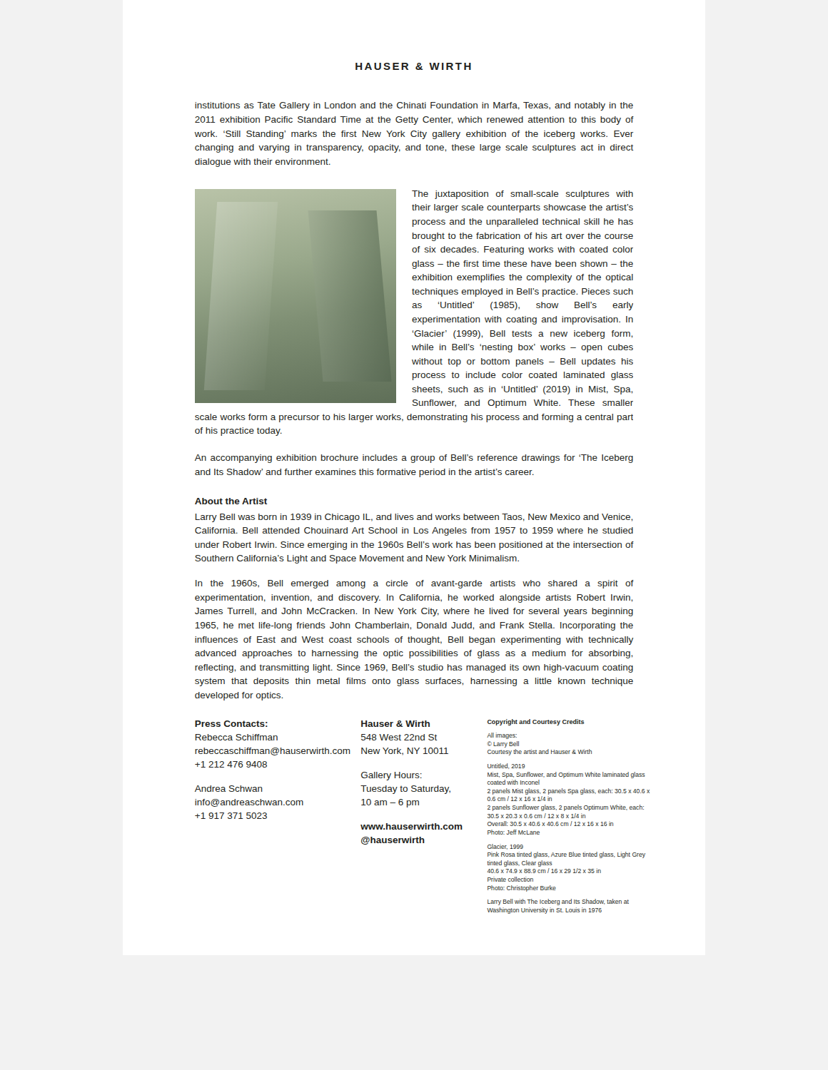HAUSER & WIRTH
institutions as Tate Gallery in London and the Chinati Foundation in Marfa, Texas, and notably in the 2011 exhibition Pacific Standard Time at the Getty Center, which renewed attention to this body of work. ‘Still Standing’ marks the first New York City gallery exhibition of the iceberg works. Ever changing and varying in transparency, opacity, and tone, these large scale sculptures act in direct dialogue with their environment.
The juxtaposition of small-scale sculptures with their larger scale counterparts showcase the artist’s process and the unparalleled technical skill he has brought to the fabrication of his art over the course of six decades. Featuring works with coated color glass – the first time these have been shown – the exhibition exemplifies the complexity of the optical techniques employed in Bell’s practice. Pieces such as ‘Untitled’ (1985), show Bell’s early experimentation with coating and improvisation. In ‘Glacier’ (1999), Bell tests a new iceberg form, while in Bell’s ‘nesting box’ works – open cubes without top or bottom panels – Bell updates his process to include color coated laminated glass sheets, such as in ‘Untitled’ (2019) in Mist, Spa, Sunflower, and Optimum White. These smaller scale works form a precursor to his larger works, demonstrating his process and forming a central part of his practice today.
An accompanying exhibition brochure includes a group of Bell’s reference drawings for ‘The Iceberg and Its Shadow’ and further examines this formative period in the artist’s career.
About the Artist
Larry Bell was born in 1939 in Chicago IL, and lives and works between Taos, New Mexico and Venice, California. Bell attended Chouinard Art School in Los Angeles from 1957 to 1959 where he studied under Robert Irwin. Since emerging in the 1960s Bell’s work has been positioned at the intersection of Southern California’s Light and Space Movement and New York Minimalism.
In the 1960s, Bell emerged among a circle of avant-garde artists who shared a spirit of experimentation, invention, and discovery. In California, he worked alongside artists Robert Irwin, James Turrell, and John McCracken. In New York City, where he lived for several years beginning 1965, he met life-long friends John Chamberlain, Donald Judd, and Frank Stella. Incorporating the influences of East and West coast schools of thought, Bell began experimenting with technically advanced approaches to harnessing the optic possibilities of glass as a medium for absorbing, reflecting, and transmitting light. Since 1969, Bell’s studio has managed its own high-vacuum coating system that deposits thin metal films onto glass surfaces, harnessing a little known technique developed for optics.
Press Contacts:
Rebecca Schiffman
rebeccaschiffman@hauserwirth.com
+1 212 476 9408
Andrea Schwan
info@andreaschwan.com
+1 917 371 5023
Hauser & Wirth
548 West 22nd St
New York, NY 10011
Gallery Hours:
Tuesday to Saturday,
10 am – 6 pm
www.hauserwirth.com
@hauserwirth
Copyright and Courtesy Credits
All images:
© Larry Bell
Courtesy the artist and Hauser & Wirth
Untitled, 2019
Mist, Spa, Sunflower, and Optimum White laminated glass coated with Inconel
2 panels Mist glass, 2 panels Spa glass, each: 30.5 x 40.6 x 0.6 cm / 12 x 16 x 1/4 in
2 panels Sunflower glass, 2 panels Optimum White, each: 30.5 x 20.3 x 0.6 cm / 12 x 8 x 1/4 in
Overall: 30.5 x 40.6 x 40.6 cm / 12 x 16 x 16 in
Photo: Jeff McLane
Glacier, 1999
Pink Rosa tinted glass, Azure Blue tinted glass, Light Grey tinted glass, Clear glass
40.6 x 74.9 x 88.9 cm / 16 x 29 1/2 x 35 in
Private collection
Photo: Christopher Burke
Larry Bell with The Iceberg and Its Shadow, taken at Washington University in St. Louis in 1976